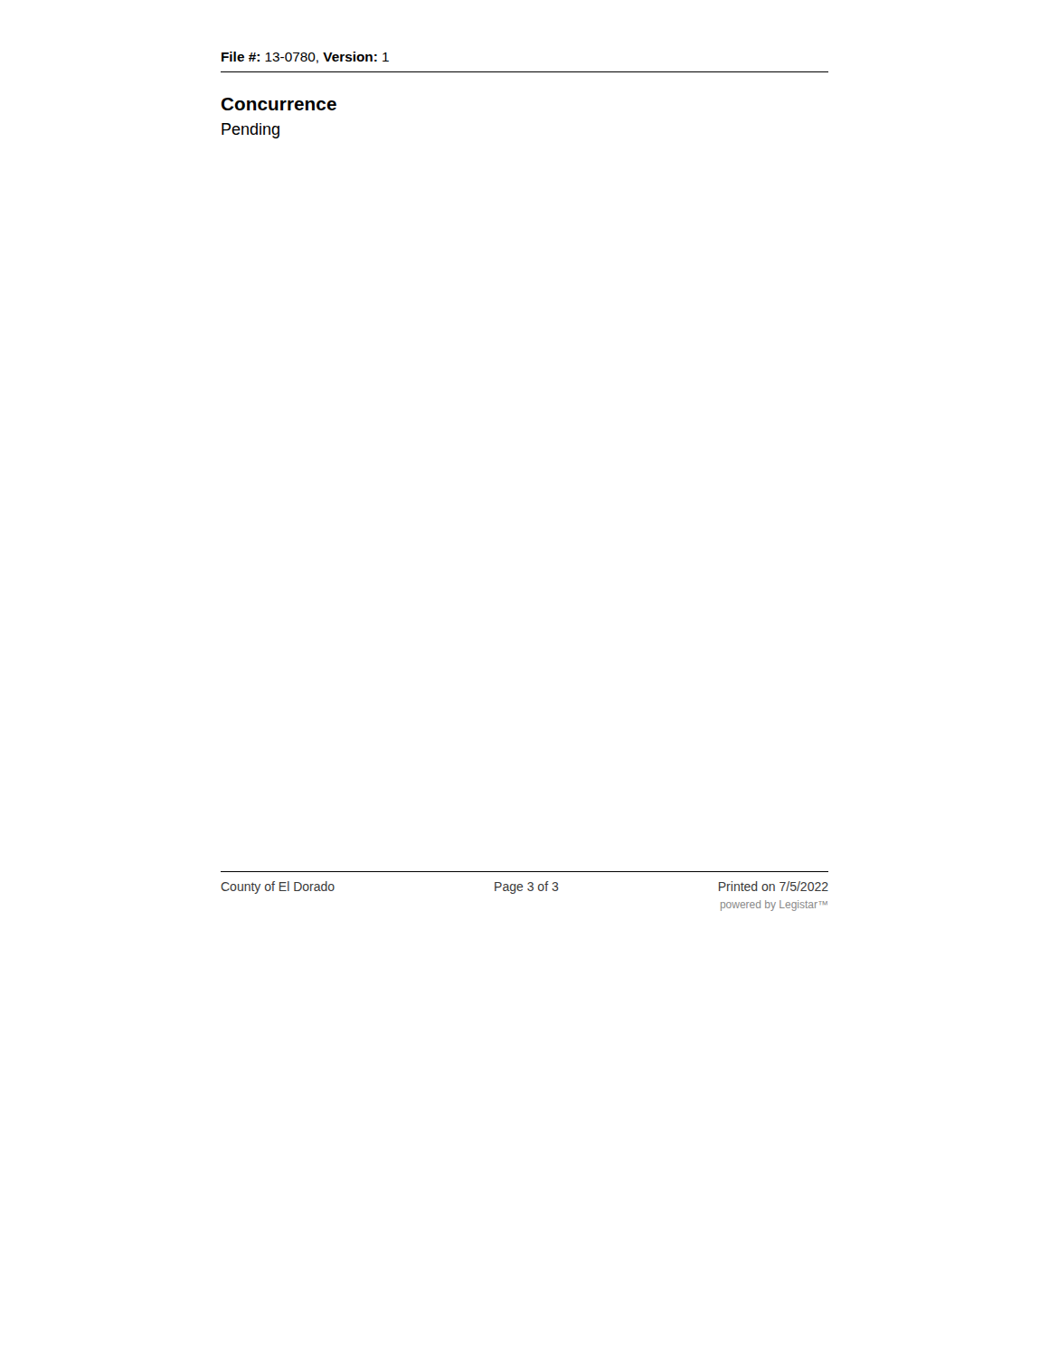File #: 13-0780, Version: 1
Concurrence
Pending
County of El Dorado
Page 3 of 3
Printed on 7/5/2022 powered by Legistar™